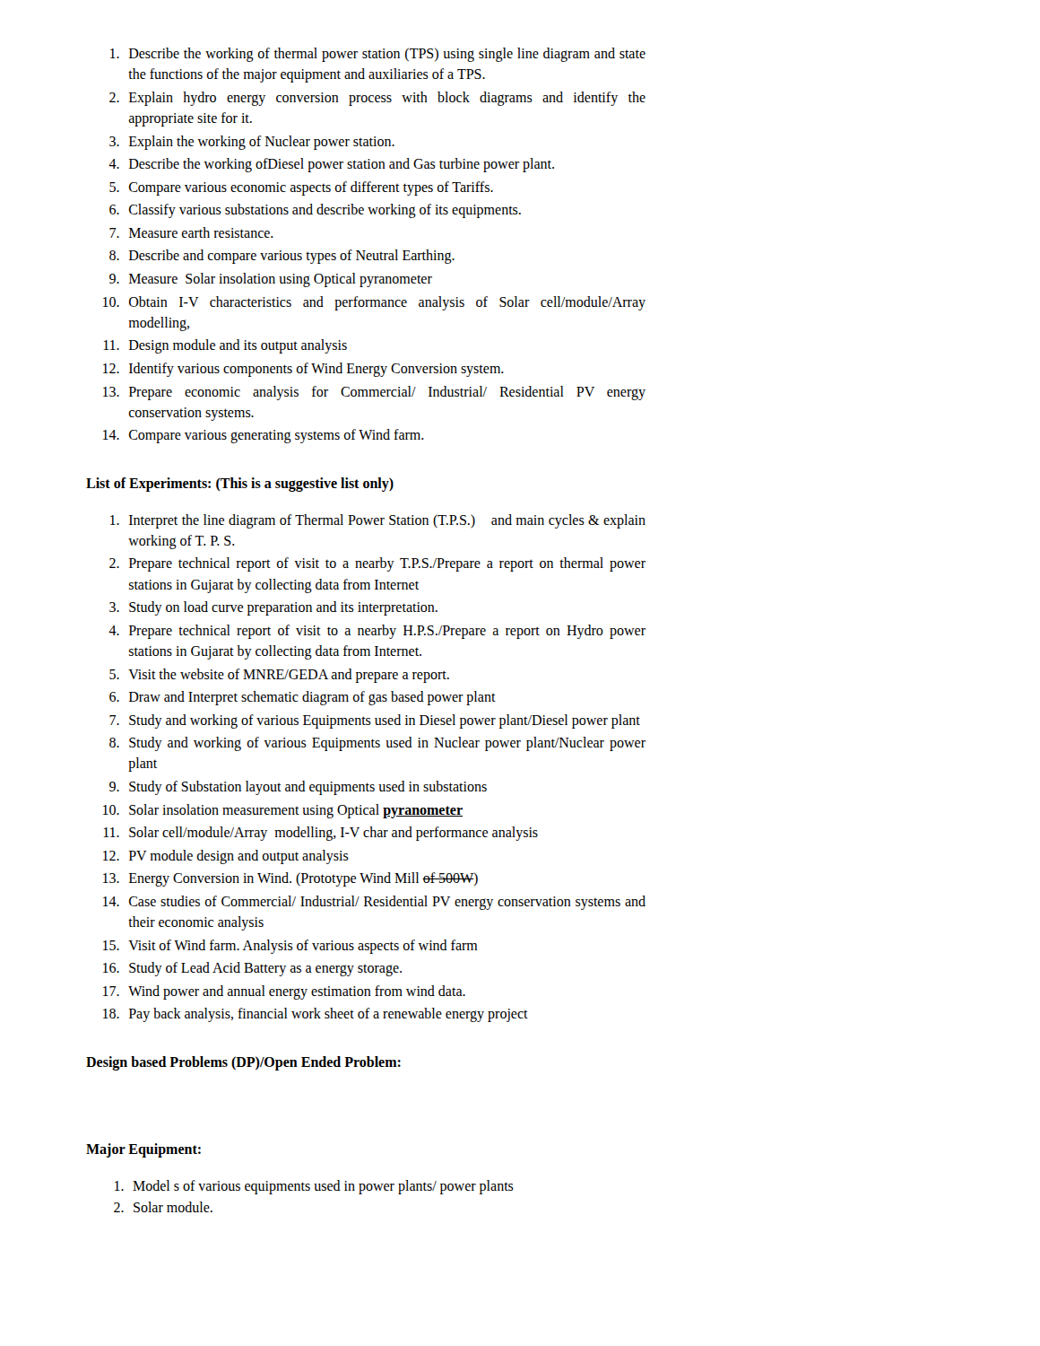Describe the working of thermal power station (TPS) using single line diagram and state the functions of the major equipment and auxiliaries of a TPS.
Explain hydro energy conversion process with block diagrams and identify the appropriate site for it.
Explain the working of Nuclear power station.
Describe the working ofDiesel power station and Gas turbine power plant.
Compare various economic aspects of different types of Tariffs.
Classify various substations and describe working of its equipments.
Measure earth resistance.
Describe and compare various types of Neutral Earthing.
Measure Solar insolation using Optical pyranometer
Obtain I-V characteristics and performance analysis of Solar cell/module/Array modelling,
Design module and its output analysis
Identify various components of Wind Energy Conversion system.
Prepare economic analysis for Commercial/ Industrial/ Residential PV energy conservation systems.
Compare various generating systems of Wind farm.
List of Experiments: (This is a suggestive list only)
Interpret the line diagram of Thermal Power Station (T.P.S.) and main cycles & explain working of T. P. S.
Prepare technical report of visit to a nearby T.P.S./Prepare a report on thermal power stations in Gujarat by collecting data from Internet
Study on load curve preparation and its interpretation.
Prepare technical report of visit to a nearby H.P.S./Prepare a report on Hydro power stations in Gujarat by collecting data from Internet.
Visit the website of MNRE/GEDA and prepare a report.
Draw and Interpret schematic diagram of gas based power plant
Study and working of various Equipments used in Diesel power plant/Diesel power plant
Study and working of various Equipments used in Nuclear power plant/Nuclear power plant
Study of Substation layout and equipments used in substations
Solar insolation measurement using Optical pyranometer
Solar cell/module/Array modelling, I-V char and performance analysis
PV module design and output analysis
Energy Conversion in Wind. (Prototype Wind Mill of 500W)
Case studies of Commercial/ Industrial/ Residential PV energy conservation systems and their economic analysis
Visit of Wind farm. Analysis of various aspects of wind farm
Study of Lead Acid Battery as a energy storage.
Wind power and annual energy estimation from wind data.
Pay back analysis, financial work sheet of a renewable energy project
Design based Problems (DP)/Open Ended Problem:
Major Equipment:
Model s of various equipments used in power plants/ power plants
Solar module.